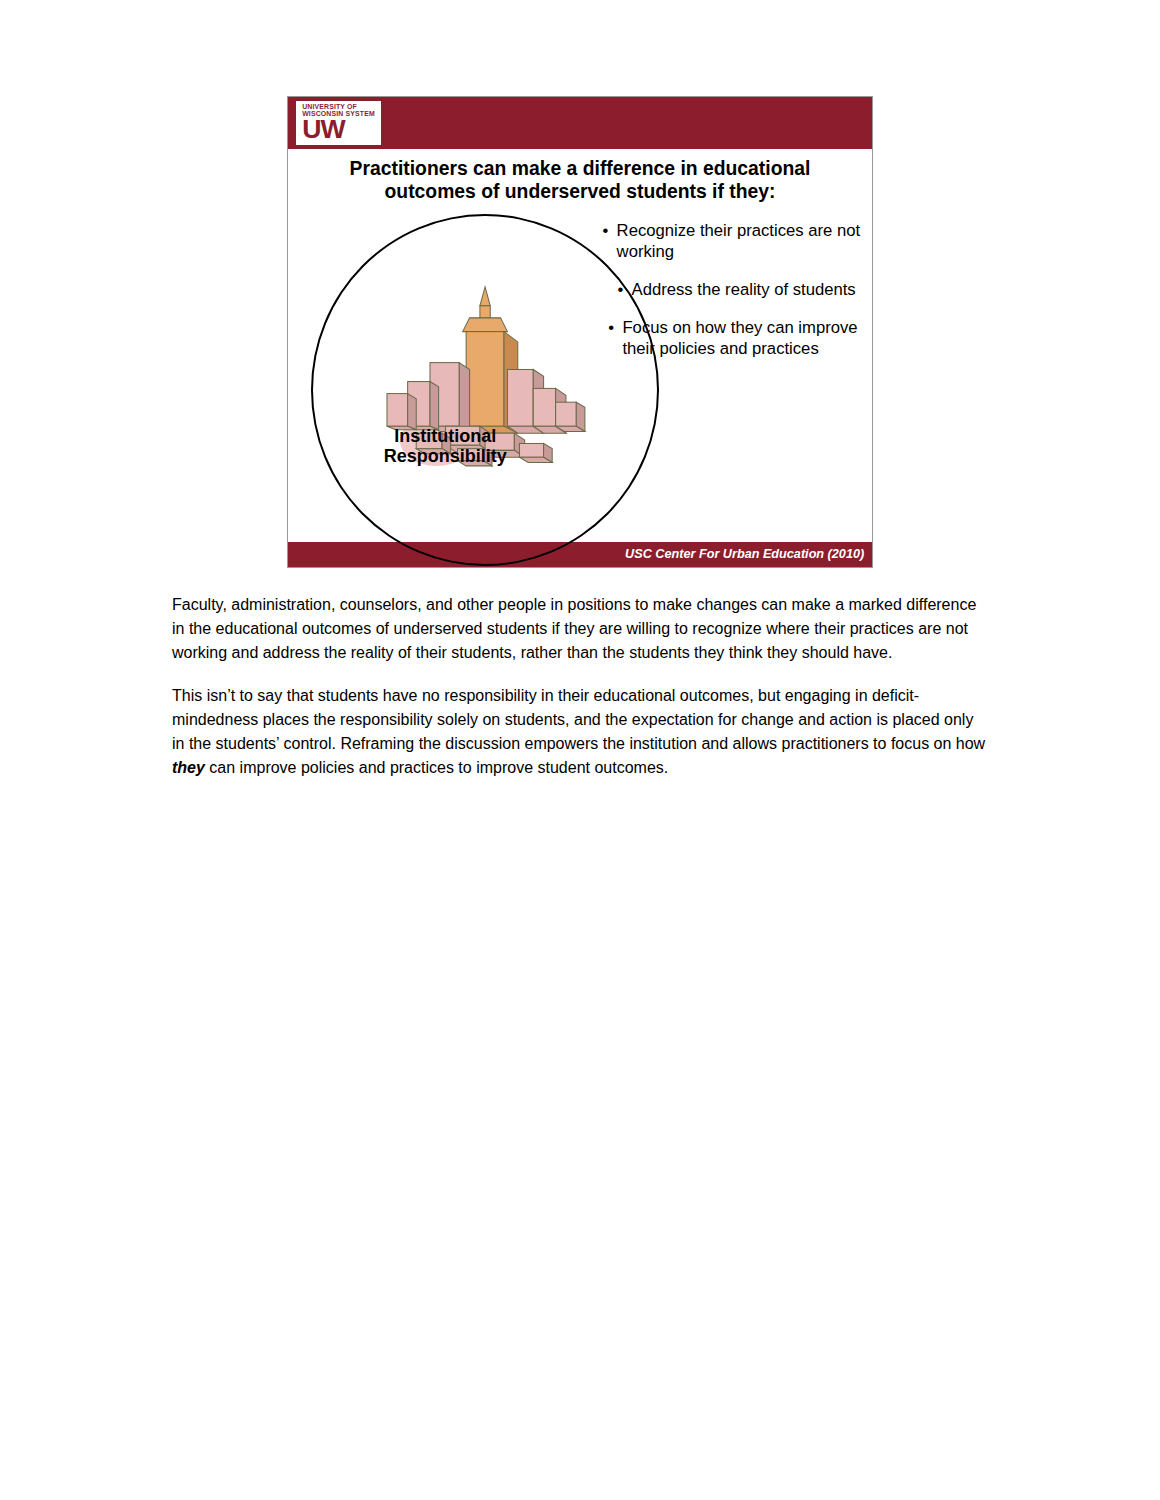University of Wisconsin System UW
Practitioners can make a difference in educational
outcomes of underserved students if they:
Institutional
Responsibility
Recognize their practices are not working
Address the reality of students
Focus on how they can improve their policies and practices
USC Center For Urban Education (2010)
Faculty, administration, counselors, and other people in positions to make changes can make a marked difference in the educational outcomes of underserved students if they are willing to recognize where their practices are not working and address the reality of their students, rather than the students they think they should have.
This isn’t to say that students have no responsibility in their educational outcomes, but engaging in deficit-mindedness places the responsibility solely on students, and the expectation for change and action is placed only in the students’ control. Reframing the discussion empowers the institution and allows practitioners to focus on how they can improve policies and practices to improve student outcomes.